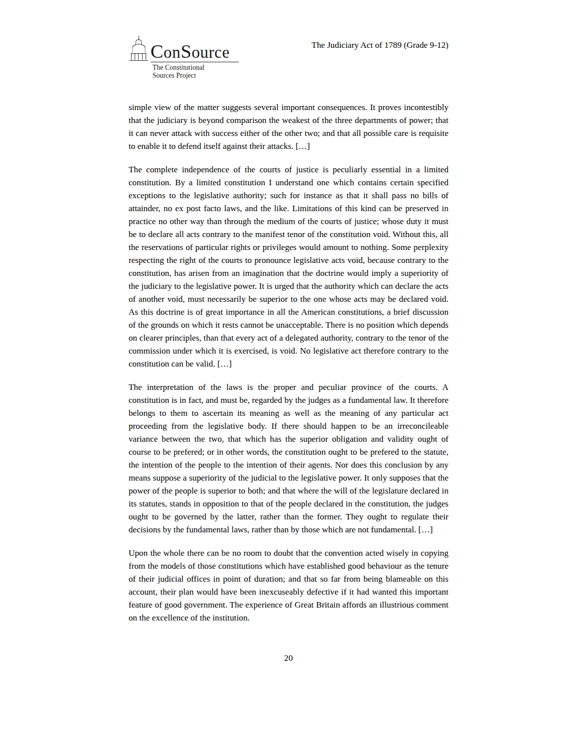ConSource
The Constitutional
Sources Project
The Judiciary Act of 1789 (Grade 9-12)
simple view of the matter suggests several important consequences. It proves incontestibly that the judiciary is beyond comparison the weakest of the three departments of power; that it can never attack with success either of the other two; and that all possible care is requisite to enable it to defend itself against their attacks. […]
The complete independence of the courts of justice is peculiarly essential in a limited constitution. By a limited constitution I understand one which contains certain specified exceptions to the legislative authority; such for instance as that it shall pass no bills of attainder, no ex post facto laws, and the like. Limitations of this kind can be preserved in practice no other way than through the medium of the courts of justice; whose duty it must be to declare all acts contrary to the manifest tenor of the constitution void. Without this, all the reservations of particular rights or privileges would amount to nothing. Some perplexity respecting the right of the courts to pronounce legislative acts void, because contrary to the constitution, has arisen from an imagination that the doctrine would imply a superiority of the judiciary to the legislative power. It is urged that the authority which can declare the acts of another void, must necessarily be superior to the one whose acts may be declared void. As this doctrine is of great importance in all the American constitutions, a brief discussion of the grounds on which it rests cannot be unacceptable. There is no position which depends on clearer principles, than that every act of a delegated authority, contrary to the tenor of the commission under which it is exercised, is void. No legislative act therefore contrary to the constitution can be valid. […]
The interpretation of the laws is the proper and peculiar province of the courts. A constitution is in fact, and must be, regarded by the judges as a fundamental law. It therefore belongs to them to ascertain its meaning as well as the meaning of any particular act proceeding from the legislative body. If there should happen to be an irreconcileable variance between the two, that which has the superior obligation and validity ought of course to be prefered; or in other words, the constitution ought to be prefered to the statute, the intention of the people to the intention of their agents. Nor does this conclusion by any means suppose a superiority of the judicial to the legislative power. It only supposes that the power of the people is superior to both; and that where the will of the legislature declared in its statutes, stands in opposition to that of the people declared in the constitution, the judges ought to be governed by the latter, rather than the former. They ought to regulate their decisions by the fundamental laws, rather than by those which are not fundamental. […]
Upon the whole there can be no room to doubt that the convention acted wisely in copying from the models of those constitutions which have established good behaviour as the tenure of their judicial offices in point of duration; and that so far from being blameable on this account, their plan would have been inexcuseably defective if it had wanted this important feature of good government. The experience of Great Britain affords an illustrious comment on the excellence of the institution.
20